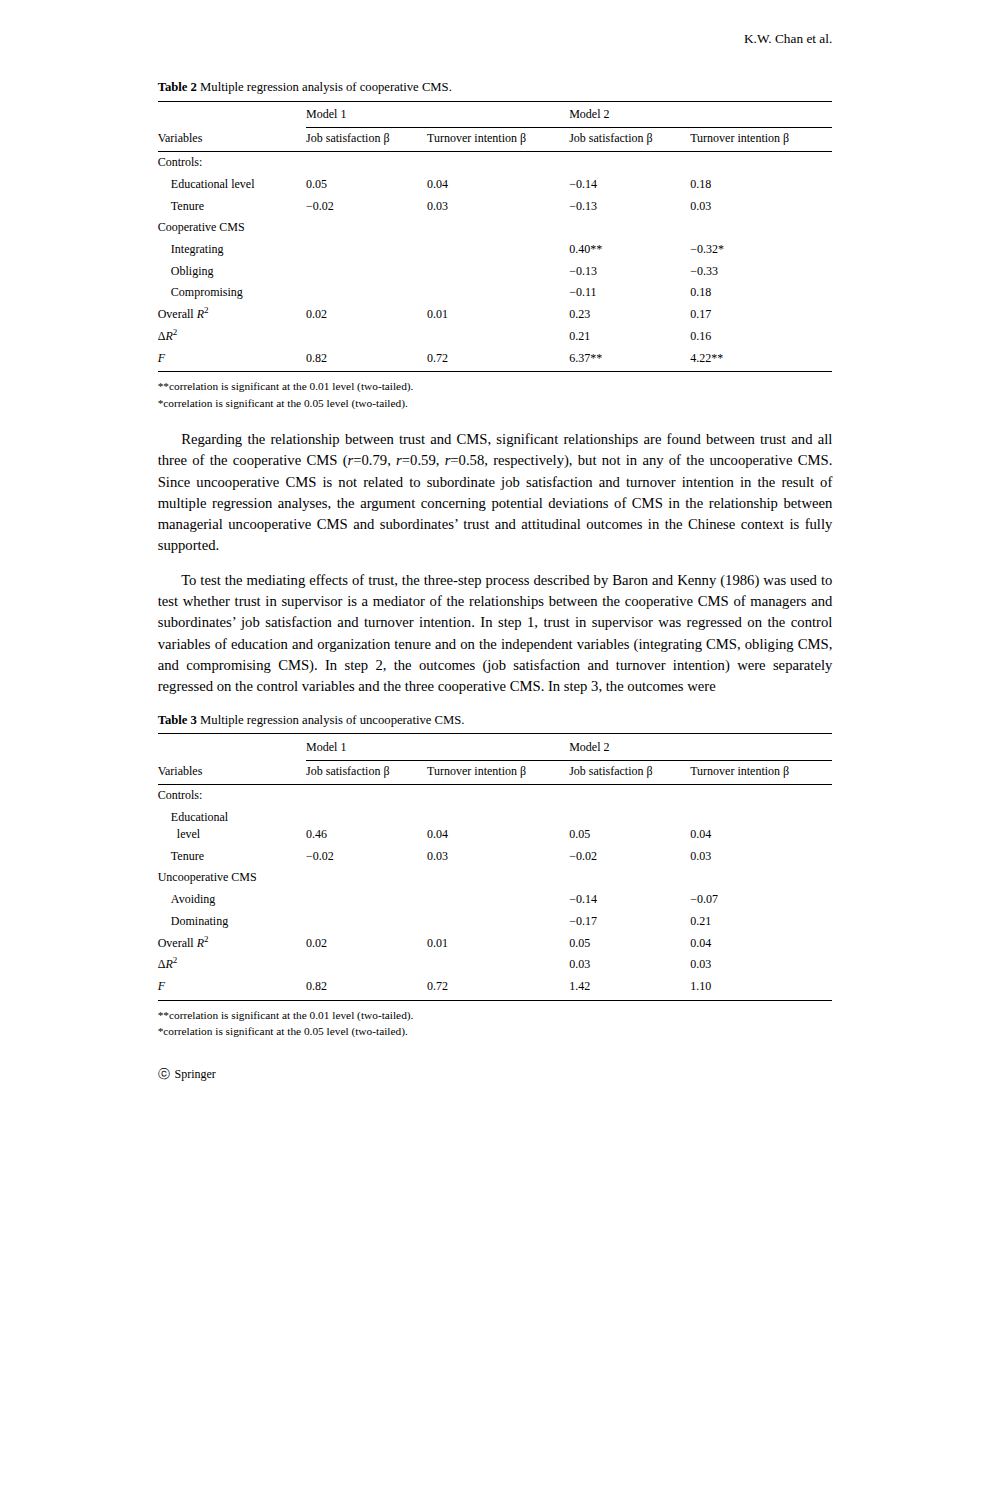K.W. Chan et al.
Table 2 Multiple regression analysis of cooperative CMS.
| Variables | Model 1 | Model 2 |
| --- | --- | --- |
| Job satisfaction β | Turnover intention β | Job satisfaction β | Turnover intention β |
| Controls: | | | | |
| Educational level | 0.05 | 0.04 | −0.14 | 0.18 |
| Tenure | −0.02 | 0.03 | −0.13 | 0.03 |
| Cooperative CMS | | | | |
| Integrating | | | 0.40** | −0.32* |
| Obliging | | | −0.13 | −0.33 |
| Compromising | | | −0.11 | 0.18 |
| Overall R 2 | 0.02 | 0.01 | 0.23 | 0.17 |
| Δ R 2 | | | 0.21 | 0.16 |
| F | 0.82 | 0.72 | 6.37** | 4.22** |
**correlation is significant at the 0.01 level (two-tailed).
*correlation is significant at the 0.05 level (two-tailed).
Regarding the relationship between trust and CMS, significant relationships are found between trust and all three of the cooperative CMS (r=0.79, r=0.59, r=0.58, respectively), but not in any of the uncooperative CMS. Since uncooperative CMS is not related to subordinate job satisfaction and turnover intention in the result of multiple regression analyses, the argument concerning potential deviations of CMS in the relationship between managerial uncooperative CMS and subordinates’ trust and attitudinal outcomes in the Chinese context is fully supported.
To test the mediating effects of trust, the three-step process described by Baron and Kenny (1986) was used to test whether trust in supervisor is a mediator of the relationships between the cooperative CMS of managers and subordinates’ job satisfaction and turnover intention. In step 1, trust in supervisor was regressed on the control variables of education and organization tenure and on the independent variables (integrating CMS, obliging CMS, and compromising CMS). In step 2, the outcomes (job satisfaction and turnover intention) were separately regressed on the control variables and the three cooperative CMS. In step 3, the outcomes were
Table 3 Multiple regression analysis of uncooperative CMS.
| Variables | Model 1 | Model 2 |
| --- | --- | --- |
| Job satisfaction β | Turnover intention β | Job satisfaction β | Turnover intention β |
| Controls: | | | | |
| Educational level | 0.46 | 0.04 | 0.05 | 0.04 |
| Tenure | −0.02 | 0.03 | −0.02 | 0.03 |
| Uncooperative CMS | | | | |
| Avoiding | | | −0.14 | −0.07 |
| Dominating | | | −0.17 | 0.21 |
| Overall R 2 | 0.02 | 0.01 | 0.05 | 0.04 |
| Δ R 2 | | | 0.03 | 0.03 |
| F | 0.82 | 0.72 | 1.42 | 1.10 |
**correlation is significant at the 0.01 level (two-tailed).
*correlation is significant at the 0.05 level (two-tailed).
ⓒSpringer